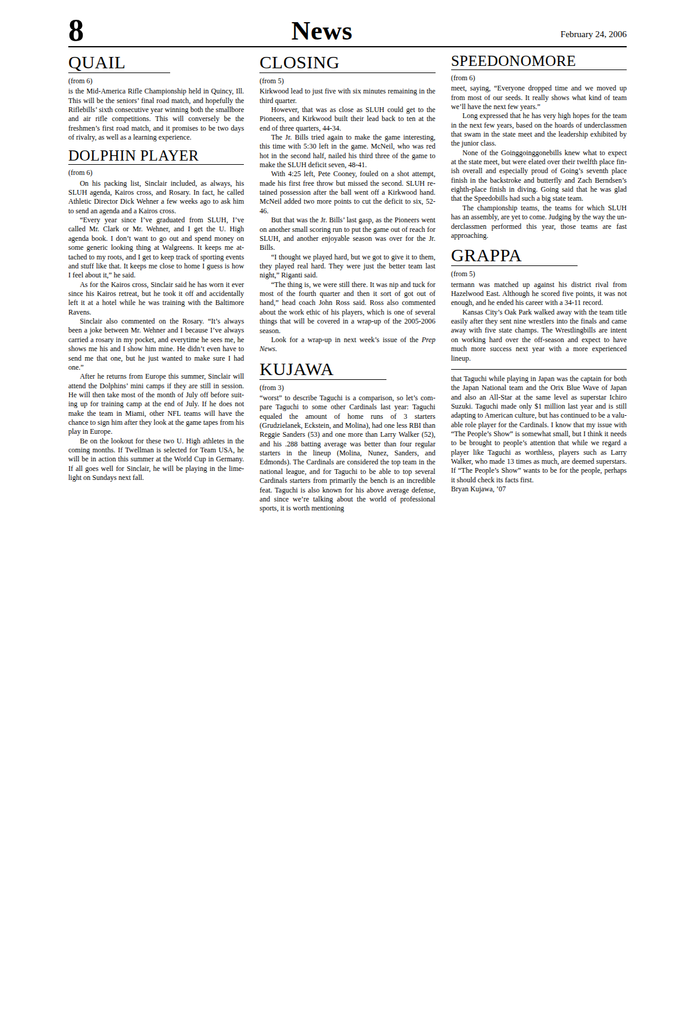8
News
February 24, 2006
QUAIL
(from 6)
is the Mid-America Rifle Championship held in Quincy, Ill. This will be the seniors’ final road match, and hopefully the Riflebills’ sixth consecutive year winning both the smallbore and air rifle competitions. This will conversely be the freshmen’s first road match, and it promises to be two days of rivalry, as well as a learning experience.
DOLPHIN PLAYER
(from 6)
On his packing list, Sinclair included, as always, his SLUH agenda, Kairos cross, and Rosary. In fact, he called Athletic Director Dick Wehner a few weeks ago to ask him to send an agenda and a Kairos cross.
“Every year since I’ve graduated from SLUH, I’ve called Mr. Clark or Mr. Wehner, and I get the U. High agenda book. I don’t want to go out and spend money on some generic looking thing at Walgreens. It keeps me attached to my roots, and I get to keep track of sporting events and stuff like that. It keeps me close to home I guess is how I feel about it,” he said.
As for the Kairos cross, Sinclair said he has worn it ever since his Kairos retreat, but he took it off and accidentally left it at a hotel while he was training with the Baltimore Ravens.
Sinclair also commented on the Rosary. “It’s always been a joke between Mr. Wehner and I because I’ve always carried a rosary in my pocket, and everytime he sees me, he shows me his and I show him mine. He didn’t even have to send me that one, but he just wanted to make sure I had one.”
After he returns from Europe this summer, Sinclair will attend the Dolphins’ mini camps if they are still in session. He will then take most of the month of July off before suiting up for training camp at the end of July. If he does not make the team in Miami, other NFL teams will have the chance to sign him after they look at the game tapes from his play in Europe.
Be on the lookout for these two U. High athletes in the coming months. If Twellman is selected for Team USA, he will be in action this summer at the World Cup in Germany. If all goes well for Sinclair, he will be playing in the limelight on Sundays next fall.
CLOSING
(from 5)
Kirkwood lead to just five with six minutes remaining in the third quarter.
However, that was as close as SLUH could get to the Pioneers, and Kirkwood built their lead back to ten at the end of three quarters, 44-34.
The Jr. Bills tried again to make the game interesting, this time with 5:30 left in the game. McNeil, who was red hot in the second half, nailed his third three of the game to make the SLUH deficit seven, 48-41.
With 4:25 left, Pete Cooney, fouled on a shot attempt, made his first free throw but missed the second. SLUH retained possession after the ball went off a Kirkwood hand. McNeil added two more points to cut the deficit to six, 52-46.
But that was the Jr. Bills’ last gasp, as the Pioneers went on another small scoring run to put the game out of reach for SLUH, and another enjoyable season was over for the Jr. Bills.
“I thought we played hard, but we got to give it to them, they played real hard. They were just the better team last night,” Riganti said.
“The thing is, we were still there. It was nip and tuck for most of the fourth quarter and then it sort of got out of hand,” head coach John Ross said. Ross also commented about the work ethic of his players, which is one of several things that will be covered in a wrap-up of the 2005-2006 season.
Look for a wrap-up in next week’s issue of the Prep News.
KUJAWA
(from 3)
“worst” to describe Taguchi is a comparison, so let’s compare Taguchi to some other Cardinals last year: Taguchi equaled the amount of home runs of 3 starters (Grudzielanek, Eckstein, and Molina), had one less RBI than Reggie Sanders (53) and one more than Larry Walker (52), and his .288 batting average was better than four regular starters in the lineup (Molina, Nunez, Sanders, and Edmonds). The Cardinals are considered the top team in the national league, and for Taguchi to be able to top several Cardinals starters from primarily the bench is an incredible feat. Taguchi is also known for his above average defense, and since we’re talking about the world of professional sports, it is worth mentioning
SPEEDONOMORE
(from 6)
meet, saying, “Everyone dropped time and we moved up from most of our seeds. It really shows what kind of team we’ll have the next few years.”
Long expressed that he has very high hopes for the team in the next few years, based on the hoards of underclassmen that swam in the state meet and the leadership exhibited by the junior class.
None of the Goinggoinggonebills knew what to expect at the state meet, but were elated over their twelfth place finish overall and especially proud of Going’s seventh place finish in the backstroke and butterfly and Zach Berndsen’s eighth-place finish in diving. Going said that he was glad that the Speedobills had such a big state team.
The championship teams, the teams for which SLUH has an assembly, are yet to come. Judging by the way the underclassmen performed this year, those teams are fast approaching.
GRAPPA
(from 5)
termann was matched up against his district rival from Hazelwood East. Although he scored five points, it was not enough, and he ended his career with a 34-11 record.
Kansas City’s Oak Park walked away with the team title easily after they sent nine wrestlers into the finals and came away with five state champs. The Wrestlingbills are intent on working hard over the off-season and expect to have much more success next year with a more experienced lineup.
that Taguchi while playing in Japan was the captain for both the Japan National team and the Orix Blue Wave of Japan and also an All-Star at the same level as superstar Ichiro Suzuki. Taguchi made only $1 million last year and is still adapting to American culture, but has continued to be a valuable role player for the Cardinals. I know that my issue with “The People’s Show” is somewhat small, but I think it needs to be brought to people’s attention that while we regard a player like Taguchi as worthless, players such as Larry Walker, who made 13 times as much, are deemed superstars. If “The People’s Show” wants to be for the people, perhaps it should check its facts first.
Bryan Kujawa, ’07